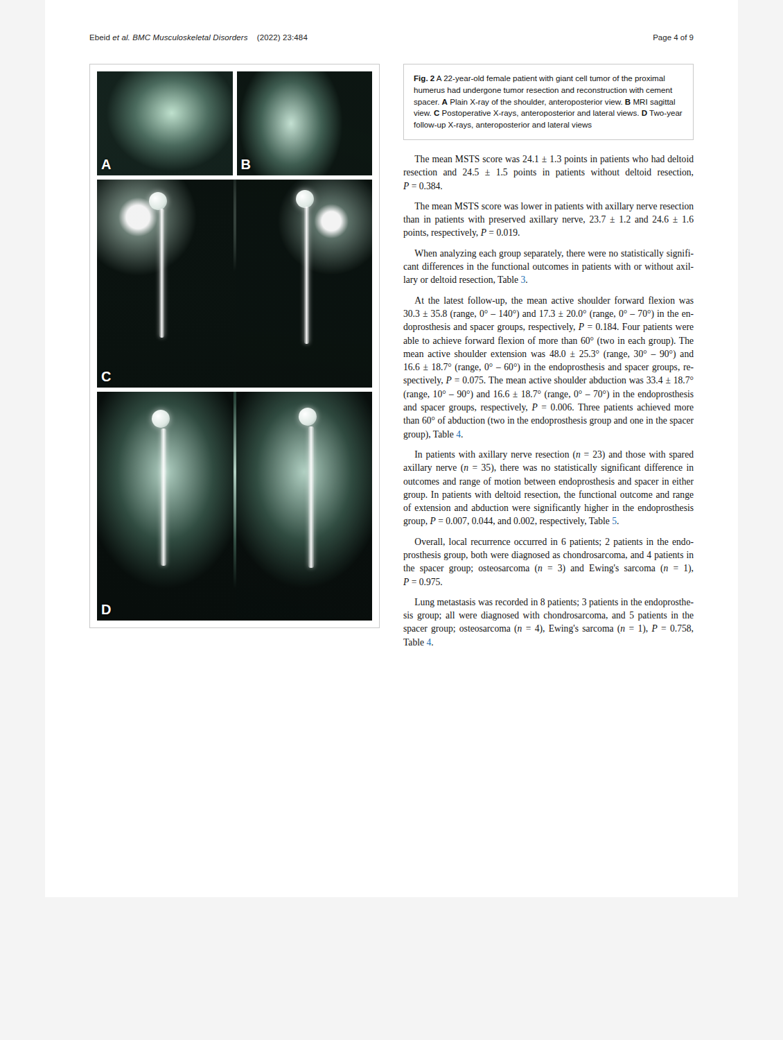Ebeid et al. BMC Musculoskeletal Disorders (2022) 23:484
Page 4 of 9
A
B
C
D
Fig. 2 A 22-year-old female patient with giant cell tumor of the proximal humerus had undergone tumor resection and reconstruction with cement spacer. A Plain X-ray of the shoulder, anteroposterior view. B MRI sagittal view. C Postoperative X-rays, anteroposterior and lateral views. D Two-year follow-up X-rays, anteroposterior and lateral views
The mean MSTS score was 24.1 ± 1.3 points in patients who had deltoid resection and 24.5 ± 1.5 points in patients without deltoid resection, P = 0.384.
The mean MSTS score was lower in patients with axillary nerve resection than in patients with preserved axillary nerve, 23.7 ± 1.2 and 24.6 ± 1.6 points, respectively, P = 0.019.
When analyzing each group separately, there were no statistically significant differences in the functional outcomes in patients with or without axillary or deltoid resection, Table 3.
At the latest follow-up, the mean active shoulder forward flexion was 30.3 ± 35.8 (range, 0° – 140°) and 17.3 ± 20.0° (range, 0° – 70°) in the endoprosthesis and spacer groups, respectively, P = 0.184. Four patients were able to achieve forward flexion of more than 60° (two in each group). The mean active shoulder extension was 48.0 ± 25.3° (range, 30° – 90°) and 16.6 ± 18.7° (range, 0° – 60°) in the endoprosthesis and spacer groups, respectively, P = 0.075. The mean active shoulder abduction was 33.4 ± 18.7° (range, 10° – 90°) and 16.6 ± 18.7° (range, 0° – 70°) in the endoprosthesis and spacer groups, respectively, P = 0.006. Three patients achieved more than 60° of abduction (two in the endoprosthesis group and one in the spacer group), Table 4.
In patients with axillary nerve resection (n = 23) and those with spared axillary nerve (n = 35), there was no statistically significant difference in outcomes and range of motion between endoprosthesis and spacer in either group. In patients with deltoid resection, the functional outcome and range of extension and abduction were significantly higher in the endoprosthesis group, P = 0.007, 0.044, and 0.002, respectively, Table 5.
Overall, local recurrence occurred in 6 patients; 2 patients in the endoprosthesis group, both were diagnosed as chondrosarcoma, and 4 patients in the spacer group; osteosarcoma (n = 3) and Ewing's sarcoma (n = 1), P = 0.975.
Lung metastasis was recorded in 8 patients; 3 patients in the endoprosthesis group; all were diagnosed with chondrosarcoma, and 5 patients in the spacer group; osteosarcoma (n = 4), Ewing's sarcoma (n = 1), P = 0.758, Table 4.